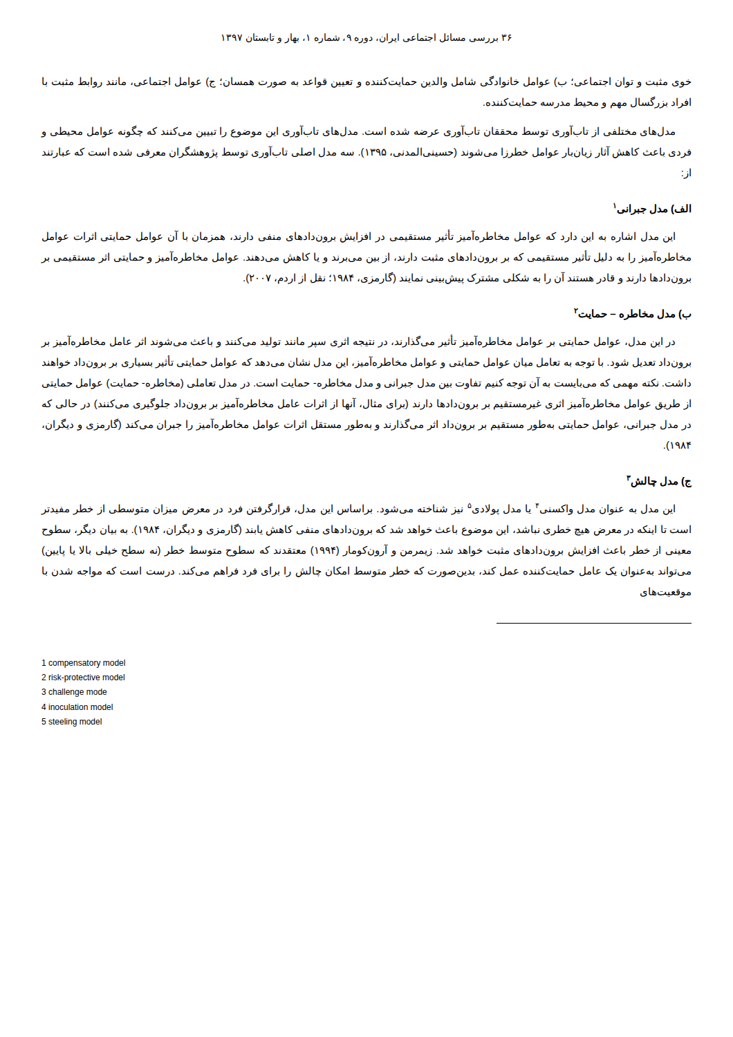۳۶ بررسی مسائل اجتماعی ایران، دوره ۹، شماره ۱، بهار و تابستان ۱۳۹۷
خوی مثبت و توان اجتماعی؛ ب) عوامل خانوادگی شامل والدین حمایت‌کننده و تعیین قواعد به صورت همسان؛ ج) عوامل اجتماعی، مانند روابط مثبت با افراد بزرگسال مهم و محیط مدرسه حمایت‌کننده.
مدل‌های مختلفی از تاب‌آوری توسط محققان تاب‌آوری عرضه شده است. مدل‌های تاب‌آوری این موضوع را تبیین می‌کنند که چگونه عوامل محیطی و فردی باعث کاهش آثار زیان‌بار عوامل خطرزا می‌شوند (حسینی‌المدنی، ۱۳۹۵). سه مدل اصلی تاب‌آوری توسط پژوهشگران معرفی شده است که عبارتند از:
الف) مدل جبرانی۱
این مدل اشاره به این دارد که عوامل مخاطره‌آمیز تأثیر مستقیمی در افزایش برون‌دادهای منفی دارند، همزمان با آن عوامل حمایتی اثرات عوامل مخاطره‌آمیز را به دلیل تأثیر مستقیمی که بر برون‌دادهای مثبت دارند، از بین می‌برند و یا کاهش می‌دهند. عوامل مخاطره‌آمیز و حمایتی اثر مستقیمی بر برون‌دادها دارند و قادر هستند آن را به شکلی مشترک پیش‌بینی نمایند (گارمزی، ۱۹۸۴؛ نقل از اردم، ۲۰۰۷).
ب) مدل مخاطره – حمایت۲
در این مدل، عوامل حمایتی بر عوامل مخاطره‌آمیز تأثیر می‌گذارند، در نتیجه اثری سپر مانند تولید می‌کنند و باعث می‌شوند اثر عامل مخاطره‌آمیز بر برون‌داد تعدیل شود. با توجه به تعامل میان عوامل حمایتی و عوامل مخاطره‌آمیز، این مدل نشان می‌دهد که عوامل حمایتی تأثیر بسیاری بر برون‌داد خواهند داشت. نکته مهمی که می‌بایست به آن توجه کنیم تفاوت بین مدل جبرانی و مدل مخاطره- حمایت است. در مدل تعاملی (مخاطره- حمایت) عوامل حمایتی از طریق عوامل مخاطره‌آمیز اثری غیرمستقیم بر برون‌دادها دارند (برای مثال، آنها از اثرات عامل مخاطره‌آمیز بر برون‌داد جلوگیری می‌کنند) در حالی که در مدل جبرانی، عوامل حمایتی به‌طور مستقیم بر برون‌داد اثر می‌گذارند و به‌طور مستقل اثرات عوامل مخاطره‌آمیز را جبران می‌کند (گارمزی و دیگران، ۱۹۸۴).
ج) مدل چالش۳
این مدل به عنوان مدل واکسنی۴ یا مدل پولادی۵ نیز شناخته می‌شود. براساس این مدل، قرارگرفتن فرد در معرض میزان متوسطی از خطر مفیدتر است تا اینکه در معرض هیچ خطری نباشد، این موضوع باعث خواهد شد که برون‌دادهای منفی کاهش یابند (گارمزی و دیگران، ۱۹۸۴). به بیان دیگر، سطوح معینی از خطر باعث افزایش برون‌دادهای مثبت خواهد شد. زیمرمن و آرون‌کومار (۱۹۹۴) معتقدند که سطوح متوسط خطر (نه سطح خیلی بالا یا پایین) می‌تواند به‌عنوان یک عامل حمایت‌کننده عمل کند، بدین‌صورت که خطر متوسط امکان چالش را برای فرد فراهم می‌کند. درست است که مواجه شدن با موقعیت‌های
1 compensatory model
2 risk-protective model
3 challenge mode
4 inoculation model
5 steeling model